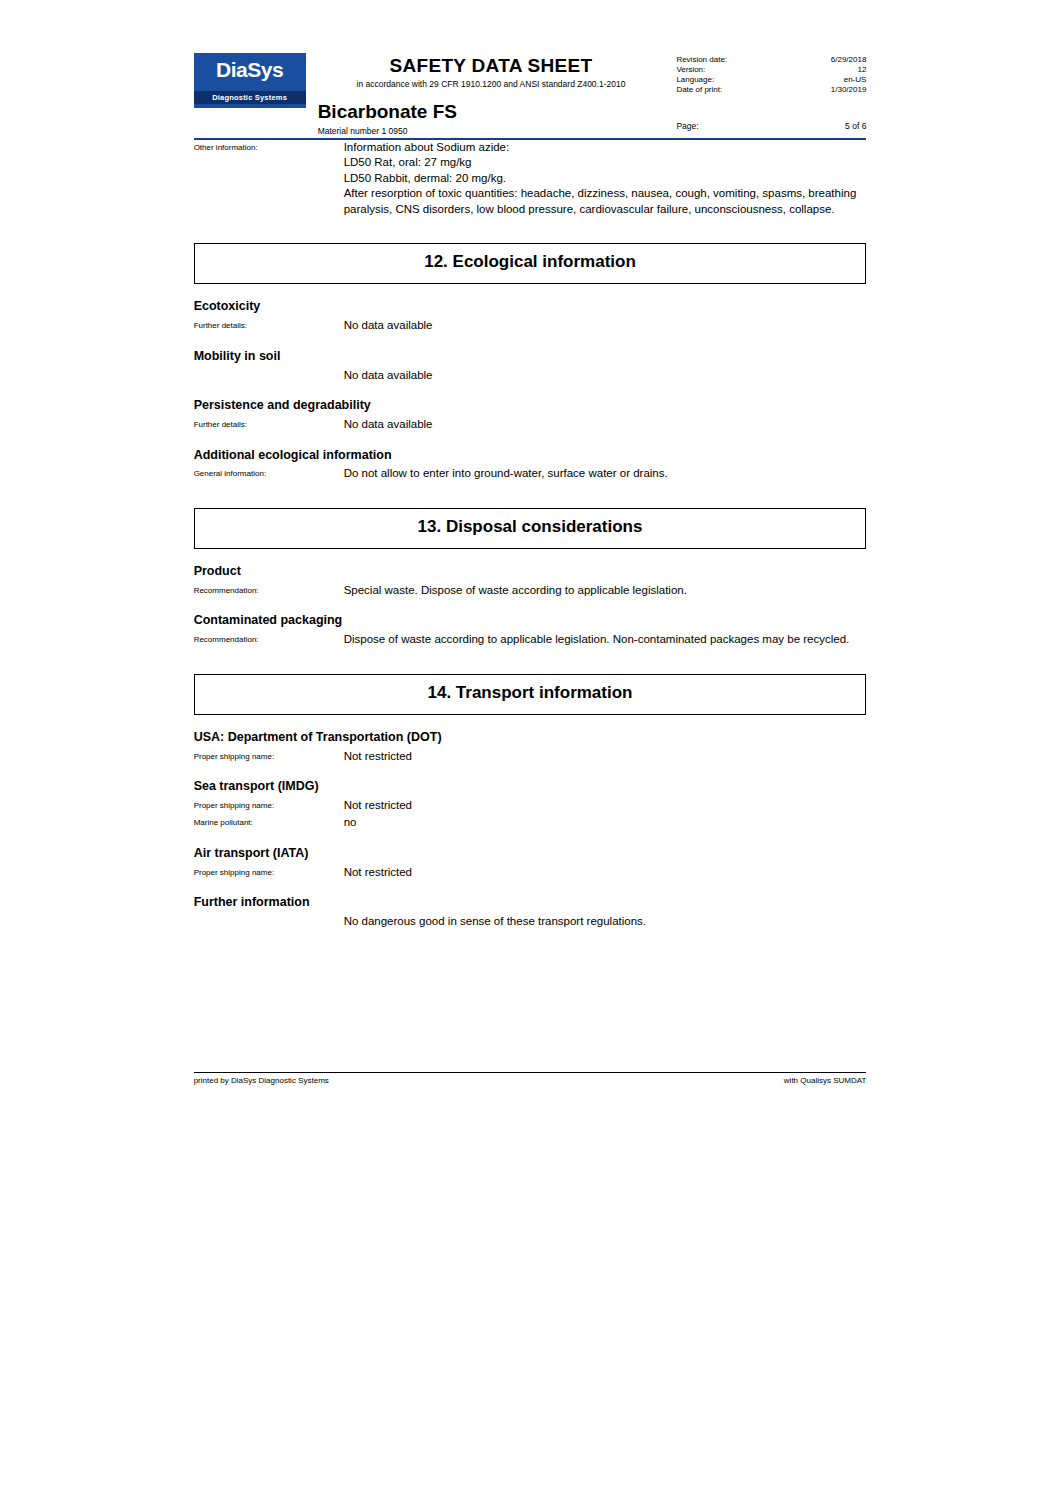DiaSys
Diagnostic Systems
SAFETY DATA SHEET
in accordance with 29 CFR 1910.1200 and ANSI standard Z400.1-2010
Bicarbonate FS
Material number 1 0950
| Revision date: | 6/29/2018 |
| Version: | 12 |
| Language: | en-US |
| Date of print: | 1/30/2019 |
Page: 5 of 6
Other information:
Information about Sodium azide:
LD50 Rat, oral: 27 mg/kg
LD50 Rabbit, dermal: 20 mg/kg.
After resorption of toxic quantities: headache, dizziness, nausea, cough, vomiting, spasms, breathing paralysis, CNS disorders, low blood pressure, cardiovascular failure, unconsciousness, collapse.
12. Ecological information
Ecotoxicity
Further details:
No data available
Mobility in soil
No data available
Persistence and degradability
Further details:
No data available
Additional ecological information
General information:
Do not allow to enter into ground-water, surface water or drains.
13. Disposal considerations
Product
Recommendation:
Special waste. Dispose of waste according to applicable legislation.
Contaminated packaging
Recommendation:
Dispose of waste according to applicable legislation. Non-contaminated packages may be recycled.
14. Transport information
USA: Department of Transportation (DOT)
Proper shipping name:
Not restricted
Sea transport (IMDG)
Proper shipping name:
Not restricted
Marine pollutant:
no
Air transport (IATA)
Proper shipping name:
Not restricted
Further information
No dangerous good in sense of these transport regulations.
printed by DiaSys Diagnostic Systems with Qualisys SUMDAT